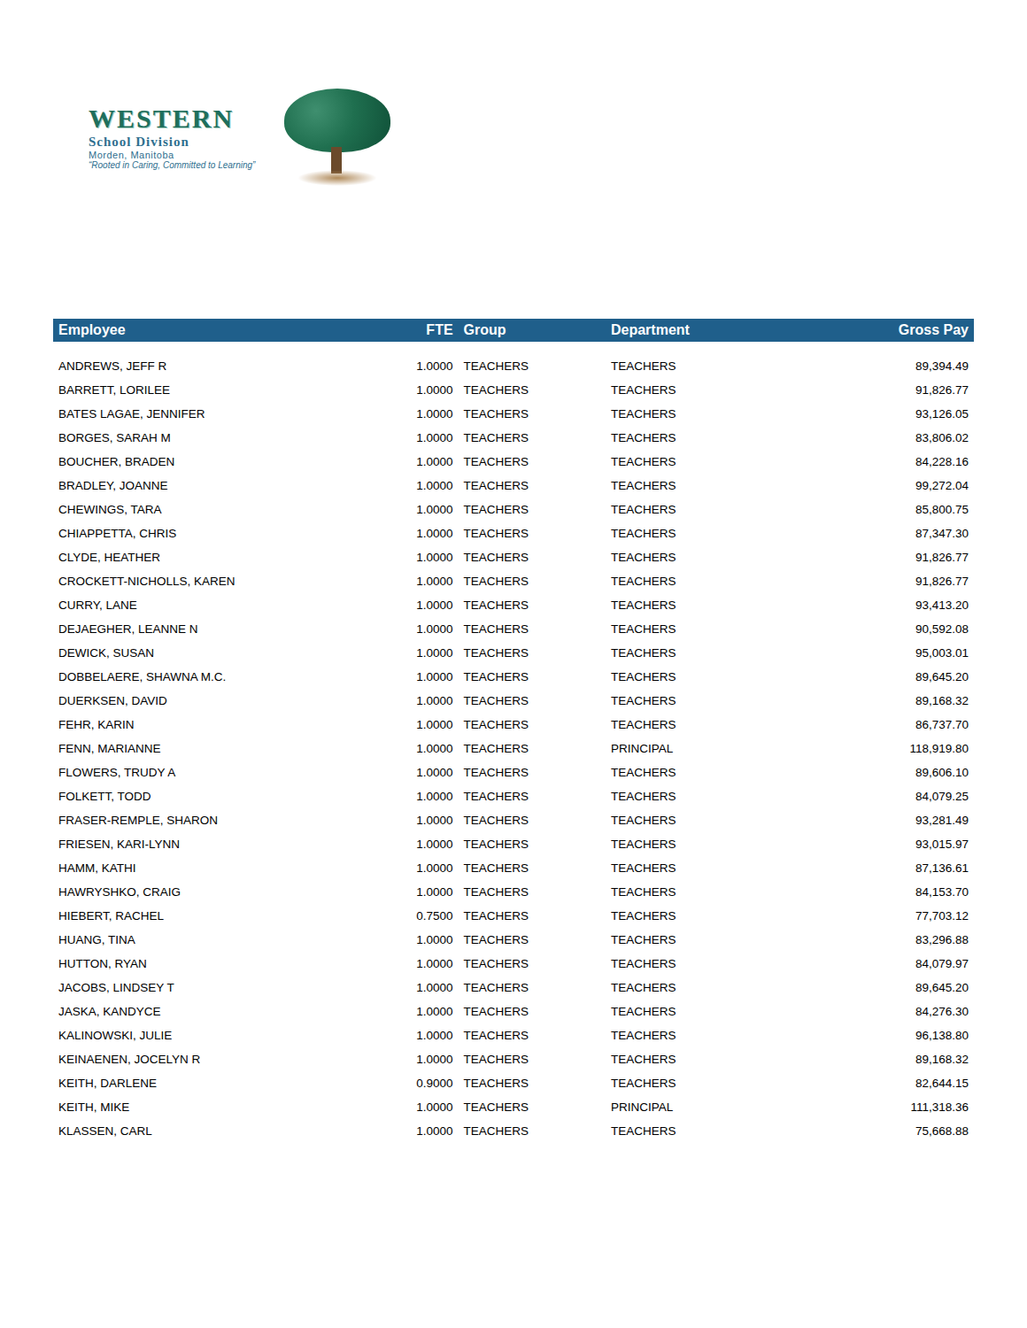WESTERN
School Division
Morden, Manitoba
“Rooted in Caring, Committed to Learning”
| Employee | FTE | Group | Department | Gross Pay |
| --- | --- | --- | --- | --- |
| ANDREWS, JEFF R | 1.0000 | TEACHERS | TEACHERS | 89,394.49 |
| BARRETT, LORILEE | 1.0000 | TEACHERS | TEACHERS | 91,826.77 |
| BATES LAGAE, JENNIFER | 1.0000 | TEACHERS | TEACHERS | 93,126.05 |
| BORGES, SARAH M | 1.0000 | TEACHERS | TEACHERS | 83,806.02 |
| BOUCHER, BRADEN | 1.0000 | TEACHERS | TEACHERS | 84,228.16 |
| BRADLEY, JOANNE | 1.0000 | TEACHERS | TEACHERS | 99,272.04 |
| CHEWINGS, TARA | 1.0000 | TEACHERS | TEACHERS | 85,800.75 |
| CHIAPPETTA, CHRIS | 1.0000 | TEACHERS | TEACHERS | 87,347.30 |
| CLYDE, HEATHER | 1.0000 | TEACHERS | TEACHERS | 91,826.77 |
| CROCKETT-NICHOLLS, KAREN | 1.0000 | TEACHERS | TEACHERS | 91,826.77 |
| CURRY, LANE | 1.0000 | TEACHERS | TEACHERS | 93,413.20 |
| DEJAEGHER, LEANNE N | 1.0000 | TEACHERS | TEACHERS | 90,592.08 |
| DEWICK, SUSAN | 1.0000 | TEACHERS | TEACHERS | 95,003.01 |
| DOBBELAERE, SHAWNA M.C. | 1.0000 | TEACHERS | TEACHERS | 89,645.20 |
| DUERKSEN, DAVID | 1.0000 | TEACHERS | TEACHERS | 89,168.32 |
| FEHR, KARIN | 1.0000 | TEACHERS | TEACHERS | 86,737.70 |
| FENN, MARIANNE | 1.0000 | TEACHERS | PRINCIPAL | 118,919.80 |
| FLOWERS, TRUDY A | 1.0000 | TEACHERS | TEACHERS | 89,606.10 |
| FOLKETT, TODD | 1.0000 | TEACHERS | TEACHERS | 84,079.25 |
| FRASER-REMPLE, SHARON | 1.0000 | TEACHERS | TEACHERS | 93,281.49 |
| FRIESEN, KARI-LYNN | 1.0000 | TEACHERS | TEACHERS | 93,015.97 |
| HAMM, KATHI | 1.0000 | TEACHERS | TEACHERS | 87,136.61 |
| HAWRYSHKO, CRAIG | 1.0000 | TEACHERS | TEACHERS | 84,153.70 |
| HIEBERT, RACHEL | 0.7500 | TEACHERS | TEACHERS | 77,703.12 |
| HUANG, TINA | 1.0000 | TEACHERS | TEACHERS | 83,296.88 |
| HUTTON, RYAN | 1.0000 | TEACHERS | TEACHERS | 84,079.97 |
| JACOBS, LINDSEY T | 1.0000 | TEACHERS | TEACHERS | 89,645.20 |
| JASKA, KANDYCE | 1.0000 | TEACHERS | TEACHERS | 84,276.30 |
| KALINOWSKI, JULIE | 1.0000 | TEACHERS | TEACHERS | 96,138.80 |
| KEINAENEN, JOCELYN R | 1.0000 | TEACHERS | TEACHERS | 89,168.32 |
| KEITH, DARLENE | 0.9000 | TEACHERS | TEACHERS | 82,644.15 |
| KEITH, MIKE | 1.0000 | TEACHERS | PRINCIPAL | 111,318.36 |
| KLASSEN, CARL | 1.0000 | TEACHERS | TEACHERS | 75,668.88 |